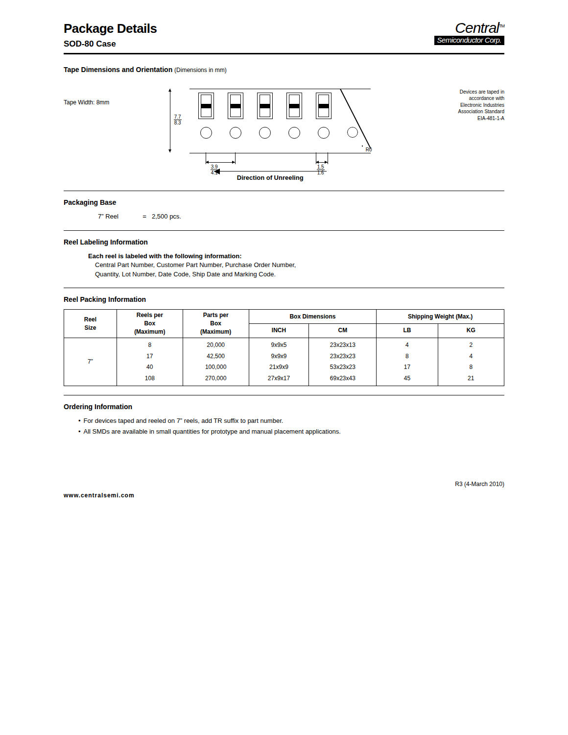Package Details
SOD-80 Case
CentralTM
Semiconductor Corp.
Tape Dimensions and Orientation (Dimensions in mm)
Tape Width: 8mm
7.7
8.3
R0
3.9
4.1
1.5
1.6
Direction of Unreeling
Devices are taped in
accordance with
Electronic Industries
Association Standard
EIA-481-1-A
Packaging Base
7” Reel=2,500 pcs.
Reel Labeling Information
Each reel is labeled with the following information:
Central Part Number, Customer Part Number, Purchase Order Number,
Quantity, Lot Number, Date Code, Ship Date and Marking Code.
Reel Packing Information
| Reel Size | Reels per Box (Maximum) | Parts per Box (Maximum) | Box Dimensions | Shipping Weight (Max.) |
| --- | --- | --- | --- | --- |
| INCH | CM | LB | KG |
| 7” | 8 | 20,000 | 9x9x5 | 23x23x13 | 4 | 2 |
| 17 | 42,500 | 9x9x9 | 23x23x23 | 8 | 4 |
| 40 | 100,000 | 21x9x9 | 53x23x23 | 17 | 8 |
| 108 | 270,000 | 27x9x17 | 69x23x43 | 45 | 21 |
Ordering Information
For devices taped and reeled on 7” reels, add TR suffix to part number.
All SMDs are available in small quantities for prototype and manual placement applications.
R3 (4-March 2010)
www.centralsemi.com